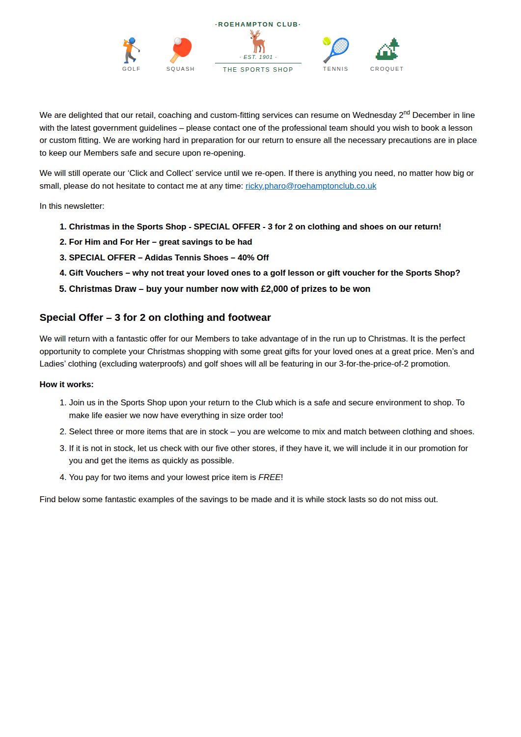🏌 Golf
🏓 Squash
·ROEHAMPTON CLUB·
🦌
· EST. 1901 ·
The Sports Shop
🎾 Tennis
🏕 Croquet
We are delighted that our retail, coaching and custom-fitting services can resume on Wednesday 2nd December in line with the latest government guidelines – please contact one of the professional team should you wish to book a lesson or custom fitting. We are working hard in preparation for our return to ensure all the necessary precautions are in place to keep our Members safe and secure upon re-opening.
We will still operate our ‘Click and Collect’ service until we re-open. If there is anything you need, no matter how big or small, please do not hesitate to contact me at any time: ricky.pharo@roehamptonclub.co.uk
In this newsletter:
Christmas in the Sports Shop - SPECIAL OFFER - 3 for 2 on clothing and shoes on our return!
For Him and For Her – great savings to be had
SPECIAL OFFER – Adidas Tennis Shoes – 40% Off
Gift Vouchers – why not treat your loved ones to a golf lesson or gift voucher for the Sports Shop?
Christmas Draw – buy your number now with £2,000 of prizes to be won
Special Offer – 3 for 2 on clothing and footwear
We will return with a fantastic offer for our Members to take advantage of in the run up to Christmas. It is the perfect opportunity to complete your Christmas shopping with some great gifts for your loved ones at a great price. Men’s and Ladies’ clothing (excluding waterproofs) and golf shoes will all be featuring in our 3-for-the-price-of-2 promotion.
How it works:
Join us in the Sports Shop upon your return to the Club which is a safe and secure environment to shop. To make life easier we now have everything in size order too!
Select three or more items that are in stock – you are welcome to mix and match between clothing and shoes.
If it is not in stock, let us check with our five other stores, if they have it, we will include it in our promotion for you and get the items as quickly as possible.
You pay for two items and your lowest price item is FREE!
Find below some fantastic examples of the savings to be made and it is while stock lasts so do not miss out.